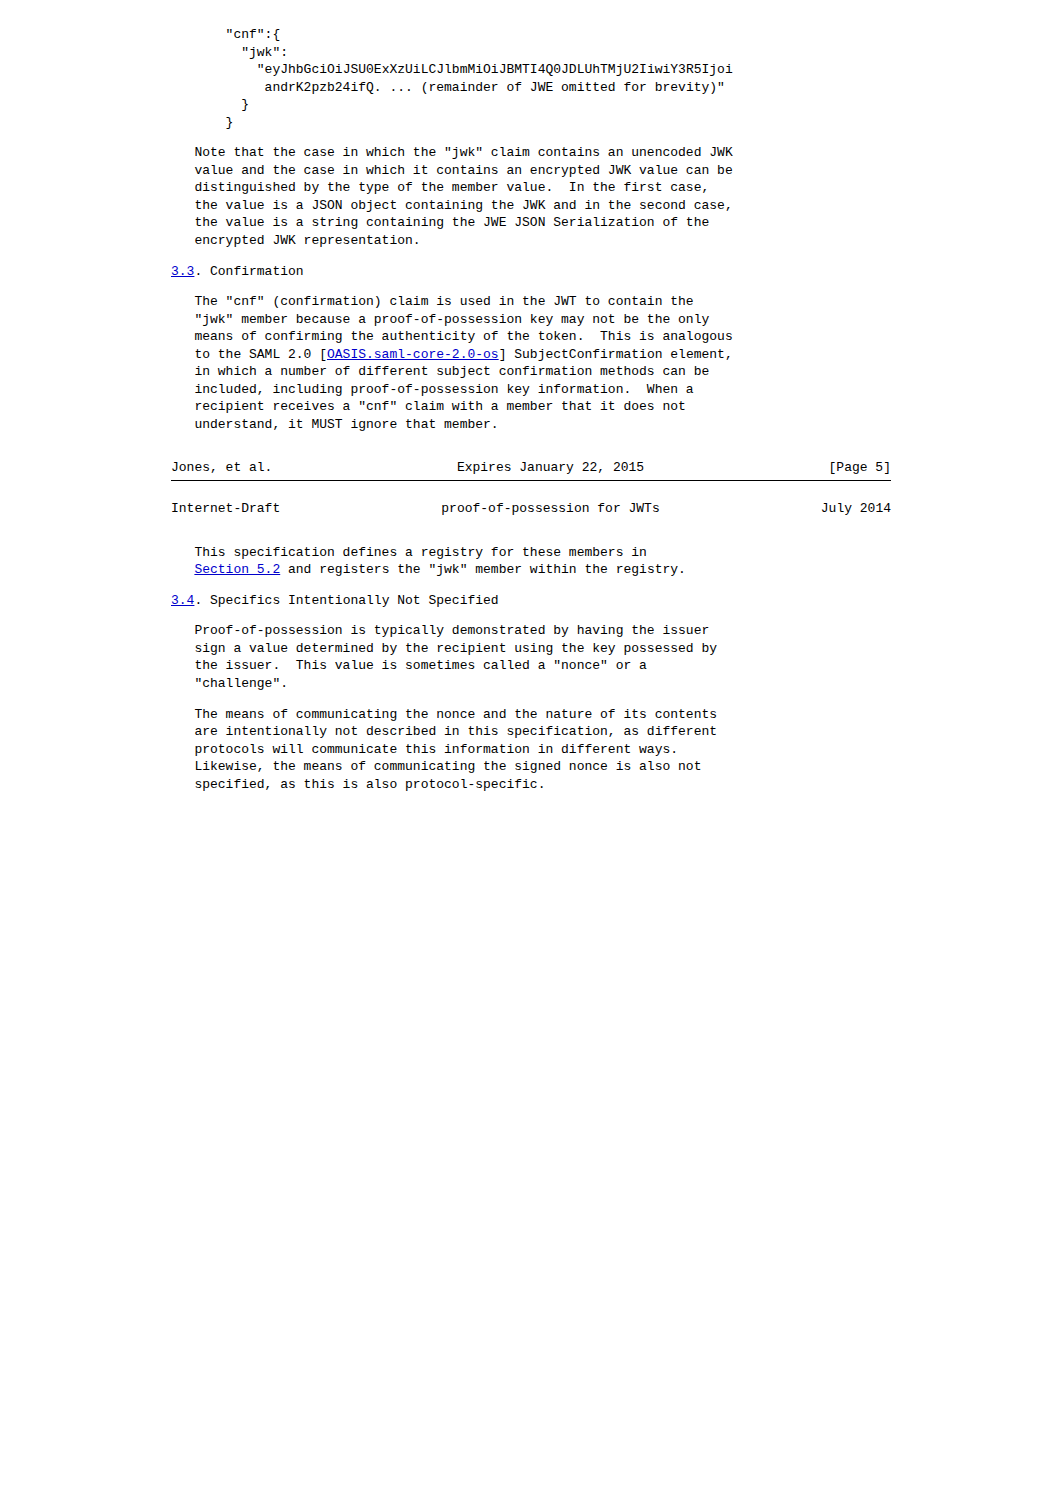"cnf":{
    "jwk":
      "eyJhbGciOiJSU0ExXzUiLCJlbmMiOiJBMTI4Q0JDLUhTMjU2IiwiY3R5Ijoi
       andrK2pzb24ifQ. ... (remainder of JWE omitted for brevity)"
    }
  }
Note that the case in which the "jwk" claim contains an unencoded JWK value and the case in which it contains an encrypted JWK value can be distinguished by the type of the member value. In the first case, the value is a JSON object containing the JWK and in the second case, the value is a string containing the JWE JSON Serialization of the encrypted JWK representation.
3.3. Confirmation
The "cnf" (confirmation) claim is used in the JWT to contain the "jwk" member because a proof-of-possession key may not be the only means of confirming the authenticity of the token. This is analogous to the SAML 2.0 [OASIS.saml-core-2.0-os] SubjectConfirmation element, in which a number of different subject confirmation methods can be included, including proof-of-possession key information. When a recipient receives a "cnf" claim with a member that it does not understand, it MUST ignore that member.
Jones, et al. Expires January 22, 2015[Page 5]
Internet-Draft proof-of-possession for JWTs July 2014
This specification defines a registry for these members in Section 5.2 and registers the "jwk" member within the registry.
3.4. Specifics Intentionally Not Specified
Proof-of-possession is typically demonstrated by having the issuer sign a value determined by the recipient using the key possessed by the issuer. This value is sometimes called a "nonce" or a "challenge".
The means of communicating the nonce and the nature of its contents are intentionally not described in this specification, as different protocols will communicate this information in different ways. Likewise, the means of communicating the signed nonce is also not specified, as this is also protocol-specific.